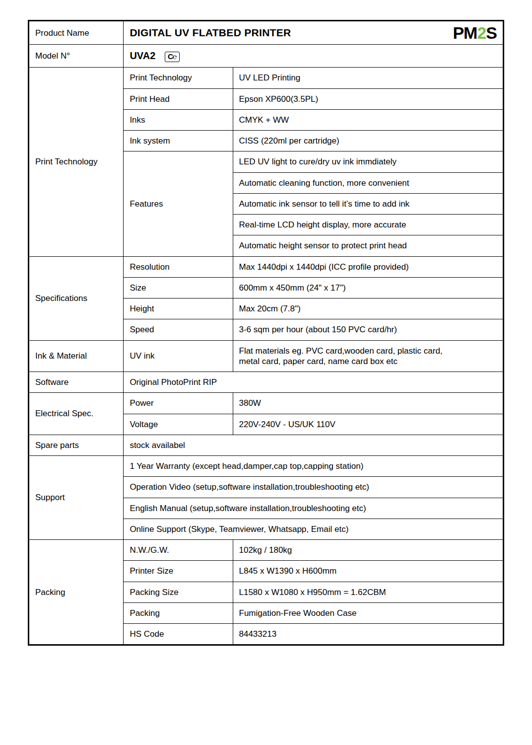| Product Name | DIGITAL UV FLATBED PRINTER PM 2 S |
| Model N° | UVA2 C℮ |
| Print Technology | Print Technology | UV LED Printing |
| Print Head | Epson XP600(3.5PL) |
| Inks | CMYK + WW |
| Ink system | CISS (220ml per cartridge) |
| Features | LED UV light to cure/dry uv ink immdiately |
| Automatic cleaning function, more convenient |
| Automatic ink sensor to tell it’s time to add ink |
| Real-time LCD height display, more accurate |
| Automatic height sensor to protect print head |
| Specifications | Resolution | Max 1440dpi x 1440dpi (ICC profile provided) |
| Size | 600mm x 450mm (24" x 17") |
| Height | Max 20cm (7.8") |
| Speed | 3-6 sqm per hour (about 150 PVC card/hr) |
| Ink & Material | UV ink | Flat materials eg. PVC card,wooden card, plastic card, metal card, paper card, name card box etc |
| Software | Original PhotoPrint RIP |
| Electrical Spec. | Power | 380W |
| Voltage | 220V-240V - US/UK 110V |
| Spare parts | stock availabel |
| Support | 1 Year Warranty (except head,damper,cap top,capping station) |
| Operation Video (setup,software installation,troubleshooting etc) |
| English Manual (setup,software installation,troubleshooting etc) |
| Online Support (Skype, Teamviewer, Whatsapp, Email etc) |
| Packing | N.W./G.W. | 102kg / 180kg |
| Printer Size | L845 x W1390 x H600mm |
| Packing Size | L1580 x W1080 x H950mm = 1.62CBM |
| Packing | Fumigation-Free Wooden Case |
| HS Code | 84433213 |